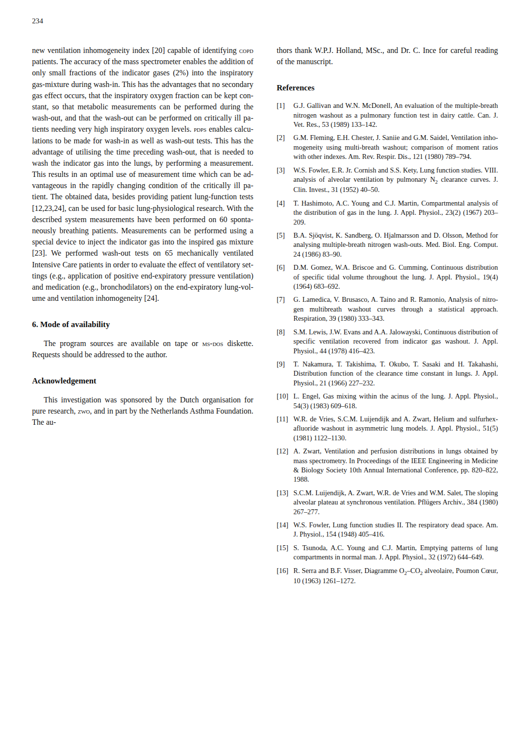234
new ventilation inhomogeneity index [20] capable of identifying copd patients. The accuracy of the mass spectrometer enables the addition of only small fractions of the indicator gases (2%) into the inspiratory gas-mixture during wash-in. This has the advantages that no secondary gas effect occurs, that the inspiratory oxygen fraction can be kept constant, so that metabolic measurements can be performed during the wash-out, and that the wash-out can be performed on critically ill patients needing very high inspiratory oxygen levels. pdps enables calculations to be made for wash-in as well as wash-out tests. This has the advantage of utilising the time preceding wash-out, that is needed to wash the indicator gas into the lungs, by performing a measurement. This results in an optimal use of measurement time which can be advantageous in the rapidly changing condition of the critically ill patient. The obtained data, besides providing patient lung-function tests [12,23,24], can be used for basic lung-physiological research. With the described system measurements have been performed on 60 spontaneously breathing patients. Measurements can be performed using a special device to inject the indicator gas into the inspired gas mixture [23]. We performed wash-out tests on 65 mechanically ventilated Intensive Care patients in order to evaluate the effect of ventilatory settings (e.g., application of positive end-expiratory pressure ventilation) and medication (e.g., bronchodilators) on the end-expiratory lung-volume and ventilation inhomogeneity [24].
6. Mode of availability
The program sources are available on tape or ms-dos diskette. Requests should be addressed to the author.
Acknowledgement
This investigation was sponsored by the Dutch organisation for pure research, zwo, and in part by the Netherlands Asthma Foundation. The au-
thors thank W.P.J. Holland, MSc., and Dr. C. Ince for careful reading of the manuscript.
References
G.J. Gallivan and W.N. McDonell, An evaluation of the multiple-breath nitrogen washout as a pulmonary function test in dairy cattle. Can. J. Vet. Res., 53 (1989) 133–142.
G.M. Fleming, E.H. Chester, J. Saniie and G.M. Saidel, Ventilation inhomogeneity using multi-breath washout; comparison of moment ratios with other indexes. Am. Rev. Respir. Dis., 121 (1980) 789–794.
W.S. Fowler, E.R. Jr. Cornish and S.S. Kety, Lung function studies. VIII. analysis of alveolar ventilation by pulmonary N2 clearance curves. J. Clin. Invest., 31 (1952) 40–50.
T. Hashimoto, A.C. Young and C.J. Martin, Compartmental analysis of the distribution of gas in the lung. J. Appl. Physiol., 23(2) (1967) 203–209.
B.A. Sjöqvist, K. Sandberg, O. Hjalmarsson and D. Olsson, Method for analysing multiple-breath nitrogen wash-outs. Med. Biol. Eng. Comput. 24 (1986) 83–90.
D.M. Gomez, W.A. Briscoe and G. Cumming, Continuous distribution of specific tidal volume throughout the lung. J. Appl. Physiol., 19(4) (1964) 683–692.
G. Lamedica, V. Brusasco, A. Taino and R. Ramonio, Analysis of nitrogen multibreath washout curves through a statistical approach. Respiration, 39 (1980) 333–343.
S.M. Lewis, J.W. Evans and A.A. Jalowayski, Continuous distribution of specific ventilation recovered from indicator gas washout. J. Appl. Physiol., 44 (1978) 416–423.
T. Nakamura, T. Takishima, T. Okubo, T. Sasaki and H. Takahashi, Distribution function of the clearance time constant in lungs. J. Appl. Physiol., 21 (1966) 227–232.
L. Engel, Gas mixing within the acinus of the lung. J. Appl. Physiol., 54(3) (1983) 609–618.
W.R. de Vries, S.C.M. Luijendijk and A. Zwart, Helium and sulfurhexafluoride washout in asymmetric lung models. J. Appl. Physiol., 51(5) (1981) 1122–1130.
A. Zwart, Ventilation and perfusion distributions in lungs obtained by mass spectrometry. In Proceedings of the IEEE Engineering in Medicine & Biology Society 10th Annual International Conference, pp. 820–822, 1988.
S.C.M. Luijendijk, A. Zwart, W.R. de Vries and W.M. Salet, The sloping alveolar plateau at synchronous ventilation. Pflügers Archiv., 384 (1980) 267–277.
W.S. Fowler, Lung function studies II. The respiratory dead space. Am. J. Physiol., 154 (1948) 405–416.
S. Tsunoda, A.C. Young and C.J. Martin, Emptying patterns of lung compartments in normal man. J. Appl. Physiol., 32 (1972) 644–649.
R. Serra and B.F. Visser, Diagramme O2–CO2 alveolaire, Poumon Cœur, 10 (1963) 1261–1272.